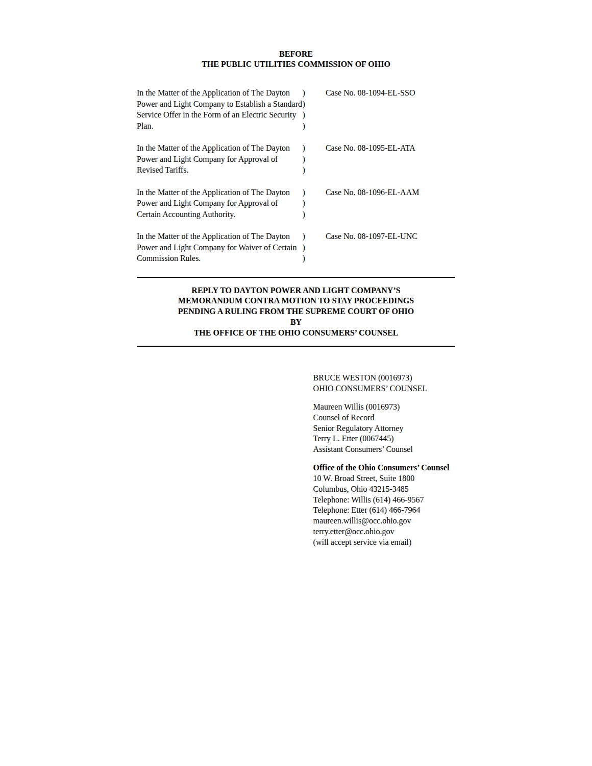BEFORE
THE PUBLIC UTILITIES COMMISSION OF OHIO
| In the Matter of the Application of The Dayton Power and Light Company to Establish a Standard Service Offer in the Form of an Electric Security Plan. | ) ) ) ) | Case No. 08-1094-EL-SSO |
| In the Matter of the Application of The Dayton Power and Light Company for Approval of Revised Tariffs. | ) ) ) | Case No. 08-1095-EL-ATA |
| In the Matter of the Application of The Dayton Power and Light Company for Approval of Certain Accounting Authority. | ) ) ) | Case No. 08-1096-EL-AAM |
| In the Matter of the Application of The Dayton Power and Light Company for Waiver of Certain Commission Rules. | ) ) ) | Case No. 08-1097-EL-UNC |
REPLY TO DAYTON POWER AND LIGHT COMPANY’S
MEMORANDUM CONTRA MOTION TO STAY PROCEEDINGS
PENDING A RULING FROM THE SUPREME COURT OF OHIO
BY
THE OFFICE OF THE OHIO CONSUMERS’ COUNSEL
BRUCE WESTON (0016973)
OHIO CONSUMERS’ COUNSEL
Maureen Willis (0016973)
Counsel of Record
Senior Regulatory Attorney
Terry L. Etter (0067445)
Assistant Consumers’ Counsel
Office of the Ohio Consumers’ Counsel
10 W. Broad Street, Suite 1800
Columbus, Ohio 43215-3485
Telephone: Willis (614) 466-9567
Telephone: Etter (614) 466-7964
maureen.willis@occ.ohio.gov
terry.etter@occ.ohio.gov
(will accept service via email)